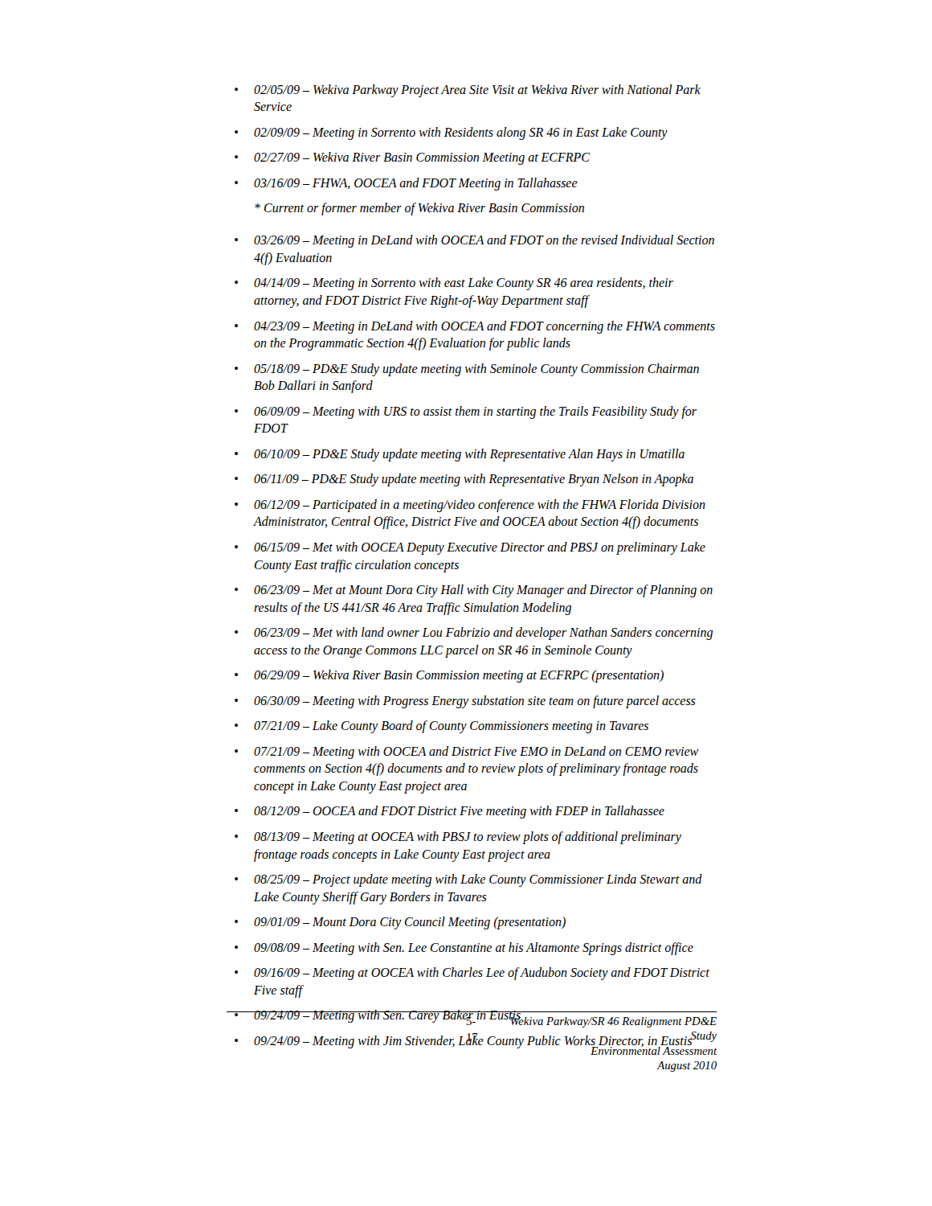02/05/09 – Wekiva Parkway Project Area Site Visit at Wekiva River with National Park Service
02/09/09 – Meeting in Sorrento with Residents along SR 46 in East Lake County
02/27/09 – Wekiva River Basin Commission Meeting at ECFRPC
03/16/09 – FHWA, OOCEA and FDOT Meeting in Tallahassee
* Current or former member of Wekiva River Basin Commission
03/26/09 – Meeting in DeLand with OOCEA and FDOT on the revised Individual Section 4(f) Evaluation
04/14/09 – Meeting in Sorrento with east Lake County SR 46 area residents, their attorney, and FDOT District Five Right-of-Way Department staff
04/23/09 – Meeting in DeLand with OOCEA and FDOT concerning the FHWA comments on the Programmatic Section 4(f) Evaluation for public lands
05/18/09 – PD&E Study update meeting with Seminole County Commission Chairman Bob Dallari in Sanford
06/09/09 – Meeting with URS to assist them in starting the Trails Feasibility Study for FDOT
06/10/09 – PD&E Study update meeting with Representative Alan Hays in Umatilla
06/11/09 – PD&E Study update meeting with Representative Bryan Nelson in Apopka
06/12/09 – Participated in a meeting/video conference with the FHWA Florida Division Administrator, Central Office, District Five and OOCEA about Section 4(f) documents
06/15/09 – Met with OOCEA Deputy Executive Director and PBSJ on preliminary Lake County East traffic circulation concepts
06/23/09 – Met at Mount Dora City Hall with City Manager and Director of Planning on results of the US 441/SR 46 Area Traffic Simulation Modeling
06/23/09 – Met with land owner Lou Fabrizio and developer Nathan Sanders concerning access to the Orange Commons LLC parcel on SR 46 in Seminole County
06/29/09 – Wekiva River Basin Commission meeting at ECFRPC (presentation)
06/30/09 – Meeting with Progress Energy substation site team on future parcel access
07/21/09 – Lake County Board of County Commissioners meeting in Tavares
07/21/09 – Meeting with OOCEA and District Five EMO in DeLand on CEMO review comments on Section 4(f) documents and to review plots of preliminary frontage roads concept in Lake County East project area
08/12/09 – OOCEA and FDOT District Five meeting with FDEP in Tallahassee
08/13/09 – Meeting at OOCEA with PBSJ to review plots of additional preliminary frontage roads concepts in Lake County East project area
08/25/09 – Project update meeting with Lake County Commissioner Linda Stewart and Lake County Sheriff Gary Borders in Tavares
09/01/09 – Mount Dora City Council Meeting (presentation)
09/08/09 – Meeting with Sen. Lee Constantine at his Altamonte Springs district office
09/16/09 – Meeting at OOCEA with Charles Lee of Audubon Society and FDOT District Five staff
09/24/09 – Meeting with Sen. Carey Baker in Eustis
09/24/09 – Meeting with Jim Stivender, Lake County Public Works Director, in Eustis
5-17
Wekiva Parkway/SR 46 Realignment PD&E Study
Environmental Assessment
August 2010